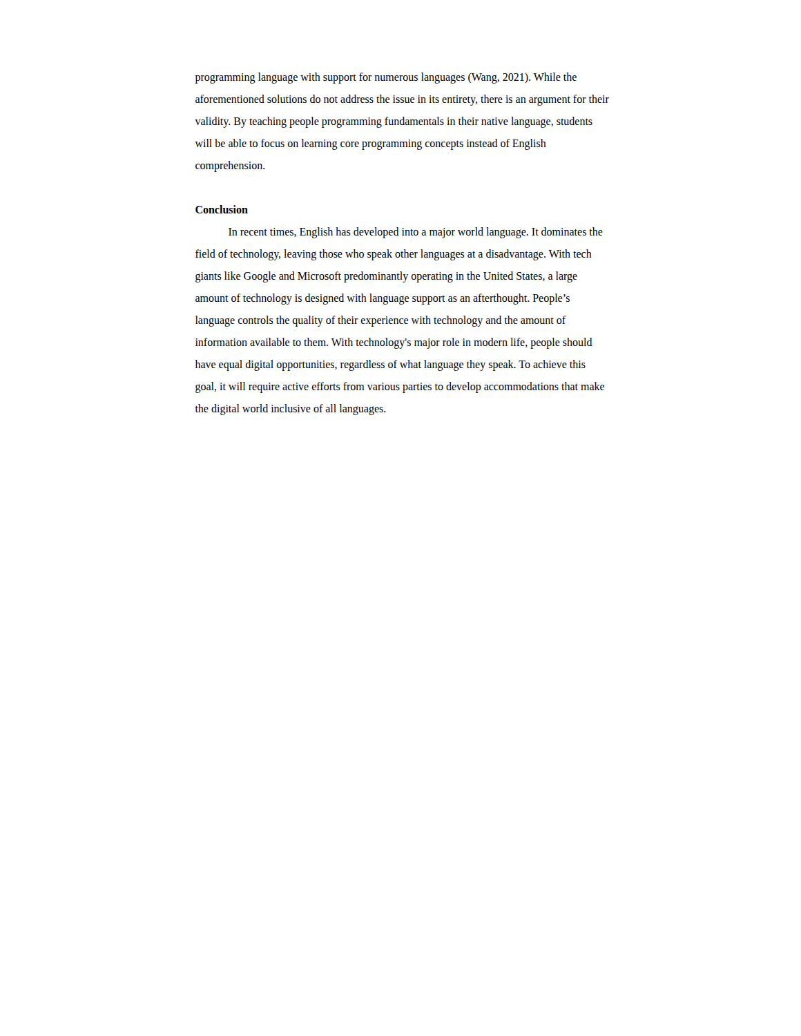programming language with support for numerous languages (Wang, 2021). While the aforementioned solutions do not address the issue in its entirety, there is an argument for their validity. By teaching people programming fundamentals in their native language, students will be able to focus on learning core programming concepts instead of English comprehension.
Conclusion
In recent times, English has developed into a major world language. It dominates the field of technology, leaving those who speak other languages at a disadvantage. With tech giants like Google and Microsoft predominantly operating in the United States, a large amount of technology is designed with language support as an afterthought. People’s language controls the quality of their experience with technology and the amount of information available to them. With technology's major role in modern life, people should have equal digital opportunities, regardless of what language they speak. To achieve this goal, it will require active efforts from various parties to develop accommodations that make the digital world inclusive of all languages.